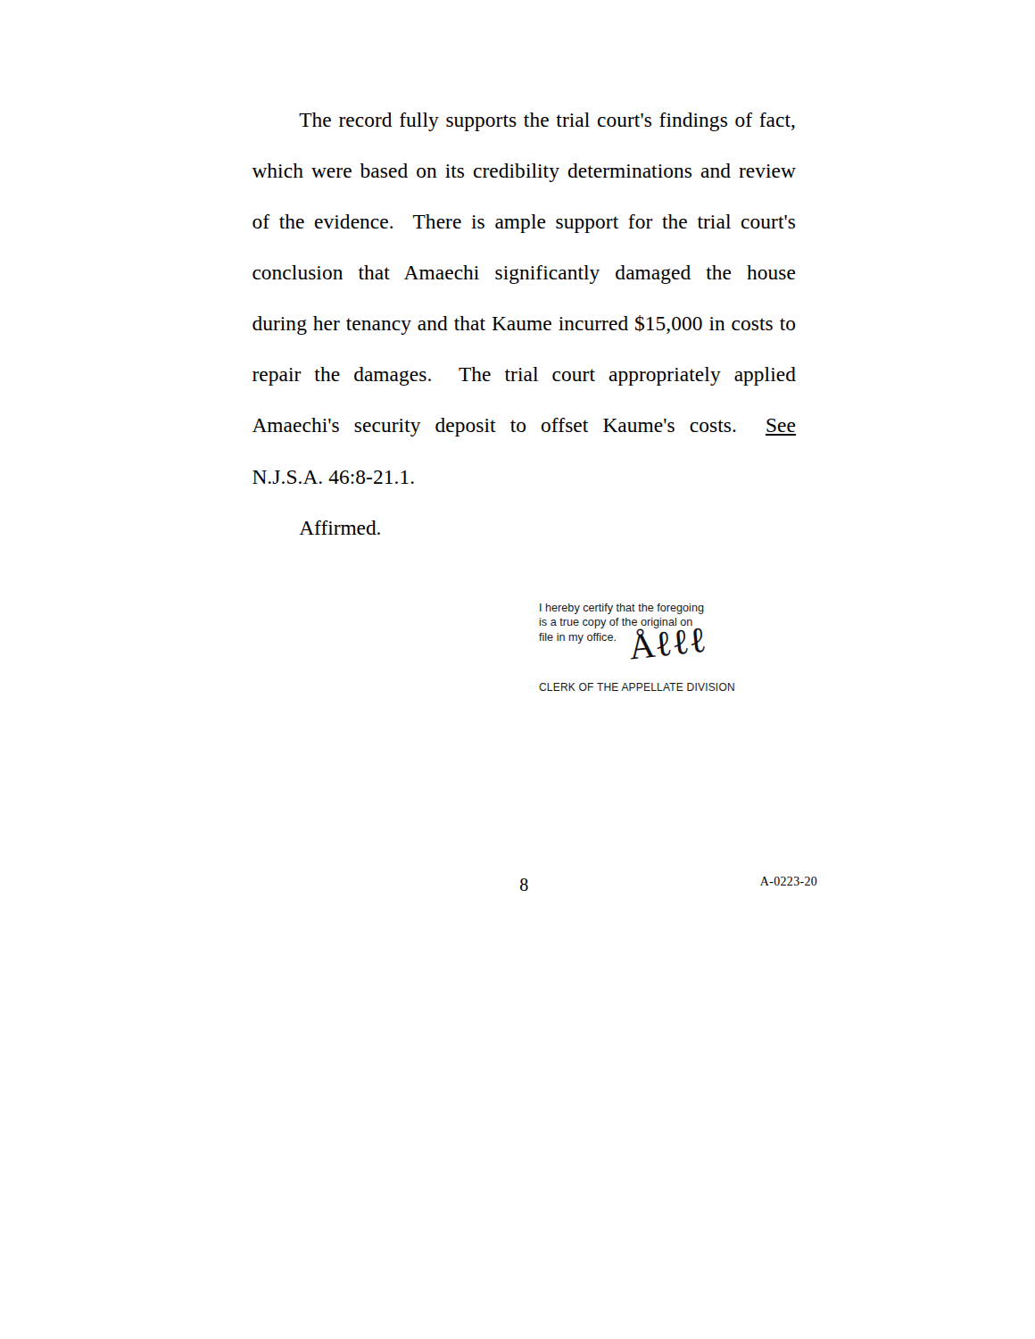The record fully supports the trial court's findings of fact, which were based on its credibility determinations and review of the evidence. There is ample support for the trial court's conclusion that Amaechi significantly damaged the house during her tenancy and that Kaume incurred $15,000 in costs to repair the damages. The trial court appropriately applied Amaechi's security deposit to offset Kaume's costs. See N.J.S.A. 46:8-21.1.
Affirmed.
I hereby certify that the foregoing
is a true copy of the original on
file in my office.
Åℓℓℓ
CLERK OF THE APPELLATE DIVISION
8
A-0223-20